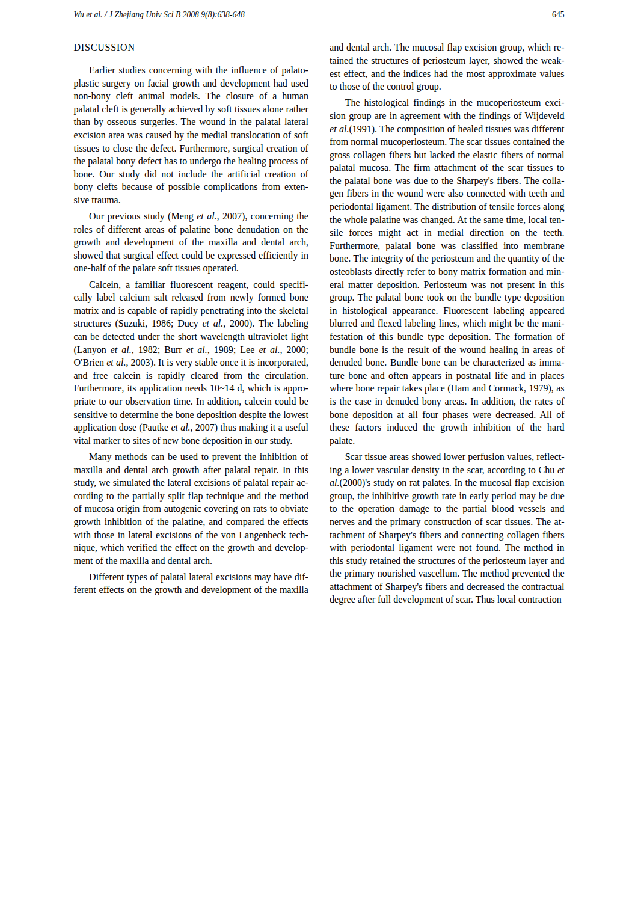Wu et al. / J Zhejiang Univ Sci B 2008 9(8):638-648 645
DISCUSSION
Earlier studies concerning with the influence of palatoplastic surgery on facial growth and development had used non-bony cleft animal models. The closure of a human palatal cleft is generally achieved by soft tissues alone rather than by osseous surgeries. The wound in the palatal lateral excision area was caused by the medial translocation of soft tissues to close the defect. Furthermore, surgical creation of the palatal bony defect has to undergo the healing process of bone. Our study did not include the artificial creation of bony clefts because of possible complications from extensive trauma.
Our previous study (Meng et al., 2007), concerning the roles of different areas of palatine bone denudation on the growth and development of the maxilla and dental arch, showed that surgical effect could be expressed efficiently in one-half of the palate soft tissues operated.
Calcein, a familiar fluorescent reagent, could specifically label calcium salt released from newly formed bone matrix and is capable of rapidly penetrating into the skeletal structures (Suzuki, 1986; Ducy et al., 2000). The labeling can be detected under the short wavelength ultraviolet light (Lanyon et al., 1982; Burr et al., 1989; Lee et al., 2000; O′Brien et al., 2003). It is very stable once it is incorporated, and free calcein is rapidly cleared from the circulation. Furthermore, its application needs 10~14 d, which is appropriate to our observation time. In addition, calcein could be sensitive to determine the bone deposition despite the lowest application dose (Pautke et al., 2007) thus making it a useful vital marker to sites of new bone deposition in our study.
Many methods can be used to prevent the inhibition of maxilla and dental arch growth after palatal repair. In this study, we simulated the lateral excisions of palatal repair according to the partially split flap technique and the method of mucosa origin from autogenic covering on rats to obviate growth inhibition of the palatine, and compared the effects with those in lateral excisions of the von Langenbeck technique, which verified the effect on the growth and development of the maxilla and dental arch.
Different types of palatal lateral excisions may have different effects on the growth and development of the maxilla and dental arch. The mucosal flap excision group, which retained the structures of periosteum layer, showed the weakest effect, and the indices had the most approximate values to those of the control group.
The histological findings in the mucoperiosteum excision group are in agreement with the findings of Wijdeveld et al.(1991). The composition of healed tissues was different from normal mucoperiosteum. The scar tissues contained the gross collagen fibers but lacked the elastic fibers of normal palatal mucosa. The firm attachment of the scar tissues to the palatal bone was due to the Sharpey's fibers. The collagen fibers in the wound were also connected with teeth and periodontal ligament. The distribution of tensile forces along the whole palatine was changed. At the same time, local tensile forces might act in medial direction on the teeth. Furthermore, palatal bone was classified into membrane bone. The integrity of the periosteum and the quantity of the osteoblasts directly refer to bony matrix formation and mineral matter deposition. Periosteum was not present in this group. The palatal bone took on the bundle type deposition in histological appearance. Fluorescent labeling appeared blurred and flexed labeling lines, which might be the manifestation of this bundle type deposition. The formation of bundle bone is the result of the wound healing in areas of denuded bone. Bundle bone can be characterized as immature bone and often appears in postnatal life and in places where bone repair takes place (Ham and Cormack, 1979), as is the case in denuded bony areas. In addition, the rates of bone deposition at all four phases were decreased. All of these factors induced the growth inhibition of the hard palate.
Scar tissue areas showed lower perfusion values, reflecting a lower vascular density in the scar, according to Chu et al.(2000)'s study on rat palates. In the mucosal flap excision group, the inhibitive growth rate in early period may be due to the operation damage to the partial blood vessels and nerves and the primary construction of scar tissues. The attachment of Sharpey's fibers and connecting collagen fibers with periodontal ligament were not found. The method in this study retained the structures of the periosteum layer and the primary nourished vascellum. The method prevented the attachment of Sharpey's fibers and decreased the contractual degree after full development of scar. Thus local contraction